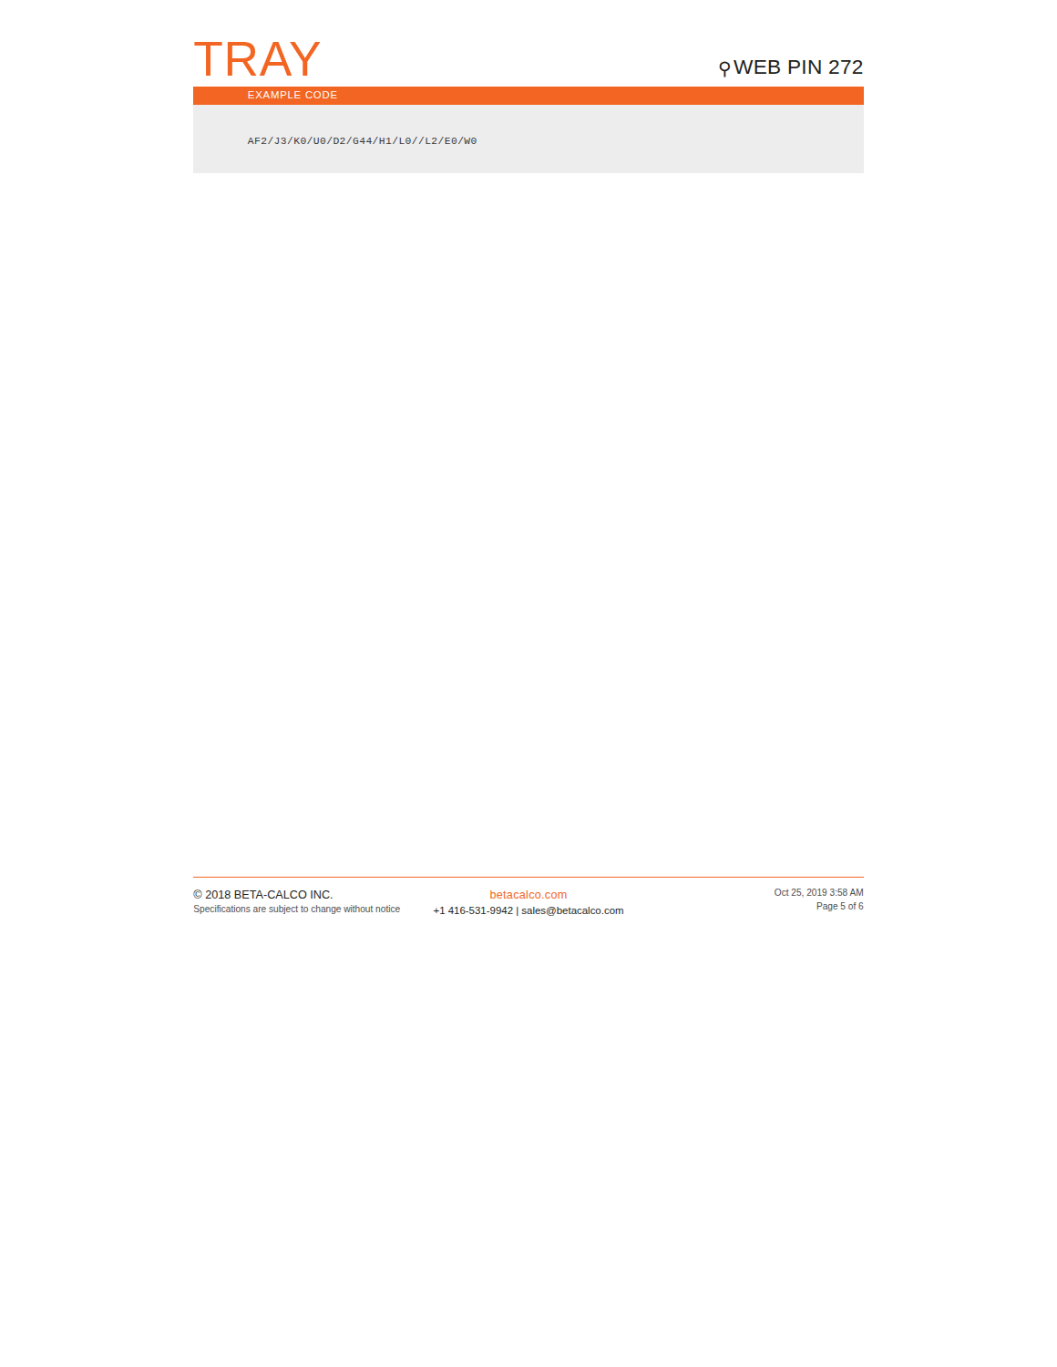TRAY
⚲WEB PIN 272
EXAMPLE CODE
AF2/J3/K0/U0/D2/G44/H1/L0//L2/E0/W0
© 2018 BETA-CALCO INC.
Specifications are subject to change without notice
betacalco.com
+1 416-531-9942 | sales@betacalco.com
Oct 25, 2019 3:58 AM
Page 5 of 6